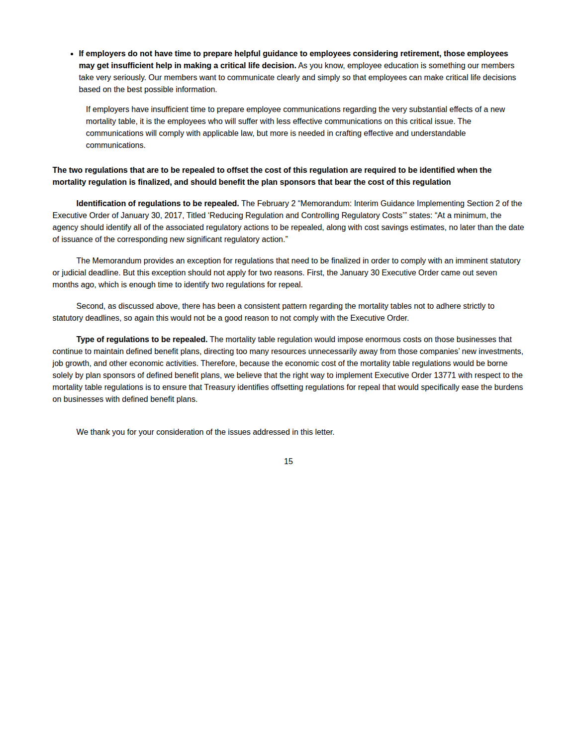If employers do not have time to prepare helpful guidance to employees considering retirement, those employees may get insufficient help in making a critical life decision. As you know, employee education is something our members take very seriously. Our members want to communicate clearly and simply so that employees can make critical life decisions based on the best possible information.
If employers have insufficient time to prepare employee communications regarding the very substantial effects of a new mortality table, it is the employees who will suffer with less effective communications on this critical issue. The communications will comply with applicable law, but more is needed in crafting effective and understandable communications.
The two regulations that are to be repealed to offset the cost of this regulation are required to be identified when the mortality regulation is finalized, and should benefit the plan sponsors that bear the cost of this regulation
Identification of regulations to be repealed. The February 2 “Memorandum: Interim Guidance Implementing Section 2 of the Executive Order of January 30, 2017, Titled ‘Reducing Regulation and Controlling Regulatory Costs’” states: “At a minimum, the agency should identify all of the associated regulatory actions to be repealed, along with cost savings estimates, no later than the date of issuance of the corresponding new significant regulatory action.”
The Memorandum provides an exception for regulations that need to be finalized in order to comply with an imminent statutory or judicial deadline. But this exception should not apply for two reasons. First, the January 30 Executive Order came out seven months ago, which is enough time to identify two regulations for repeal.
Second, as discussed above, there has been a consistent pattern regarding the mortality tables not to adhere strictly to statutory deadlines, so again this would not be a good reason to not comply with the Executive Order.
Type of regulations to be repealed. The mortality table regulation would impose enormous costs on those businesses that continue to maintain defined benefit plans, directing too many resources unnecessarily away from those companies’ new investments, job growth, and other economic activities. Therefore, because the economic cost of the mortality table regulations would be borne solely by plan sponsors of defined benefit plans, we believe that the right way to implement Executive Order 13771 with respect to the mortality table regulations is to ensure that Treasury identifies offsetting regulations for repeal that would specifically ease the burdens on businesses with defined benefit plans.
We thank you for your consideration of the issues addressed in this letter.
15